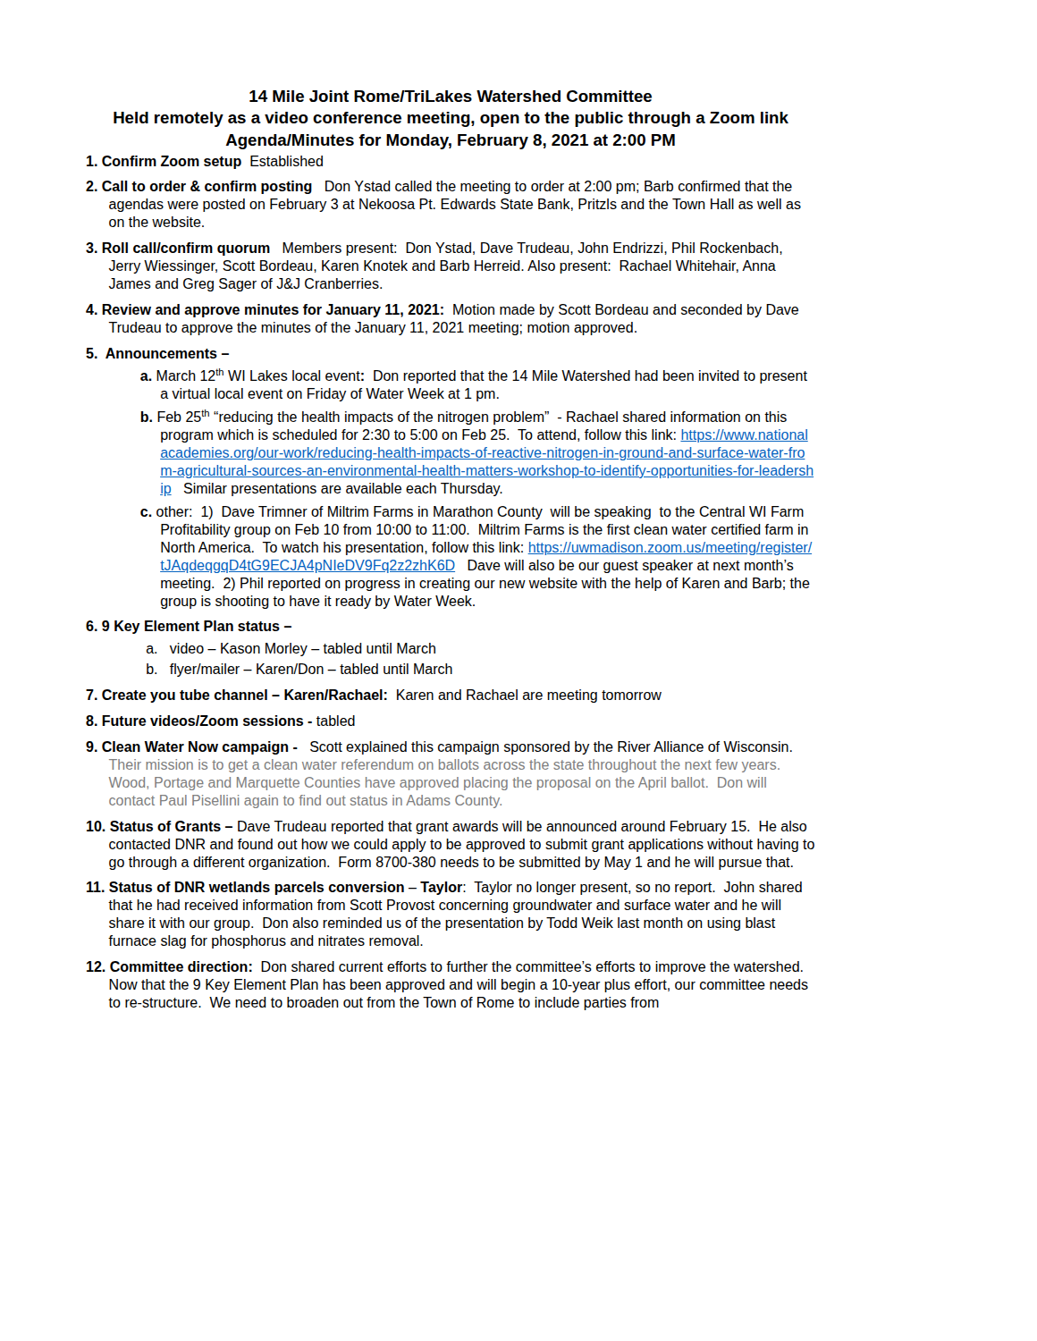14 Mile Joint Rome/TriLakes Watershed Committee Held remotely as a video conference meeting, open to the public through a Zoom link Agenda/Minutes for Monday, February 8, 2021 at 2:00 PM
1. Confirm Zoom setup Established
2. Call to order & confirm posting Don Ystad called the meeting to order at 2:00 pm; Barb confirmed that the agendas were posted on February 3 at Nekoosa Pt. Edwards State Bank, Pritzls and the Town Hall as well as on the website.
3. Roll call/confirm quorum Members present: Don Ystad, Dave Trudeau, John Endrizzi, Phil Rockenbach, Jerry Wiessinger, Scott Bordeau, Karen Knotek and Barb Herreid. Also present: Rachael Whitehair, Anna James and Greg Sager of J&J Cranberries.
4. Review and approve minutes for January 11, 2021: Motion made by Scott Bordeau and seconded by Dave Trudeau to approve the minutes of the January 11, 2021 meeting; motion approved.
5. Announcements –
a. March 12th WI Lakes local event: Don reported that the 14 Mile Watershed had been invited to present a virtual local event on Friday of Water Week at 1 pm.
b. Feb 25th “reducing the health impacts of the nitrogen problem” - Rachael shared information on this program which is scheduled for 2:30 to 5:00 on Feb 25. To attend, follow this link: https://www.nationalacademies.org/our-work/reducing-health-impacts-of-reactive-nitrogen-in-ground-and-surface-water-from-agricultural-sources-an-environmental-health-matters-workshop-to-identify-opportunities-for-leadership Similar presentations are available each Thursday.
c. other: 1) Dave Trimner of Miltrim Farms in Marathon County will be speaking to the Central WI Farm Profitability group on Feb 10 from 10:00 to 11:00. Miltrim Farms is the first clean water certified farm in North America. To watch his presentation, follow this link: https://uwmadison.zoom.us/meeting/register/tJAqdeqgqD4tG9ECJA4pNIeDV9Fq2z2zhK6D Dave will also be our guest speaker at next month’s meeting. 2) Phil reported on progress in creating our new website with the help of Karen and Barb; the group is shooting to have it ready by Water Week.
6. 9 Key Element Plan status –
a. video – Kason Morley – tabled until March
b. flyer/mailer – Karen/Don – tabled until March
7. Create you tube channel – Karen/Rachael: Karen and Rachael are meeting tomorrow
8. Future videos/Zoom sessions - tabled
9. Clean Water Now campaign - Scott explained this campaign sponsored by the River Alliance of Wisconsin. Their mission is to get a clean water referendum on ballots across the state throughout the next few years. Wood, Portage and Marquette Counties have approved placing the proposal on the April ballot. Don will contact Paul Pisellini again to find out status in Adams County.
10. Status of Grants – Dave Trudeau reported that grant awards will be announced around February 15. He also contacted DNR and found out how we could apply to be approved to submit grant applications without having to go through a different organization. Form 8700-380 needs to be submitted by May 1 and he will pursue that.
11. Status of DNR wetlands parcels conversion – Taylor: Taylor no longer present, so no report. John shared that he had received information from Scott Provost concerning groundwater and surface water and he will share it with our group. Don also reminded us of the presentation by Todd Weik last month on using blast furnace slag for phosphorus and nitrates removal.
12. Committee direction: Don shared current efforts to further the committee’s efforts to improve the watershed. Now that the 9 Key Element Plan has been approved and will begin a 10-year plus effort, our committee needs to re-structure. We need to broaden out from the Town of Rome to include parties from